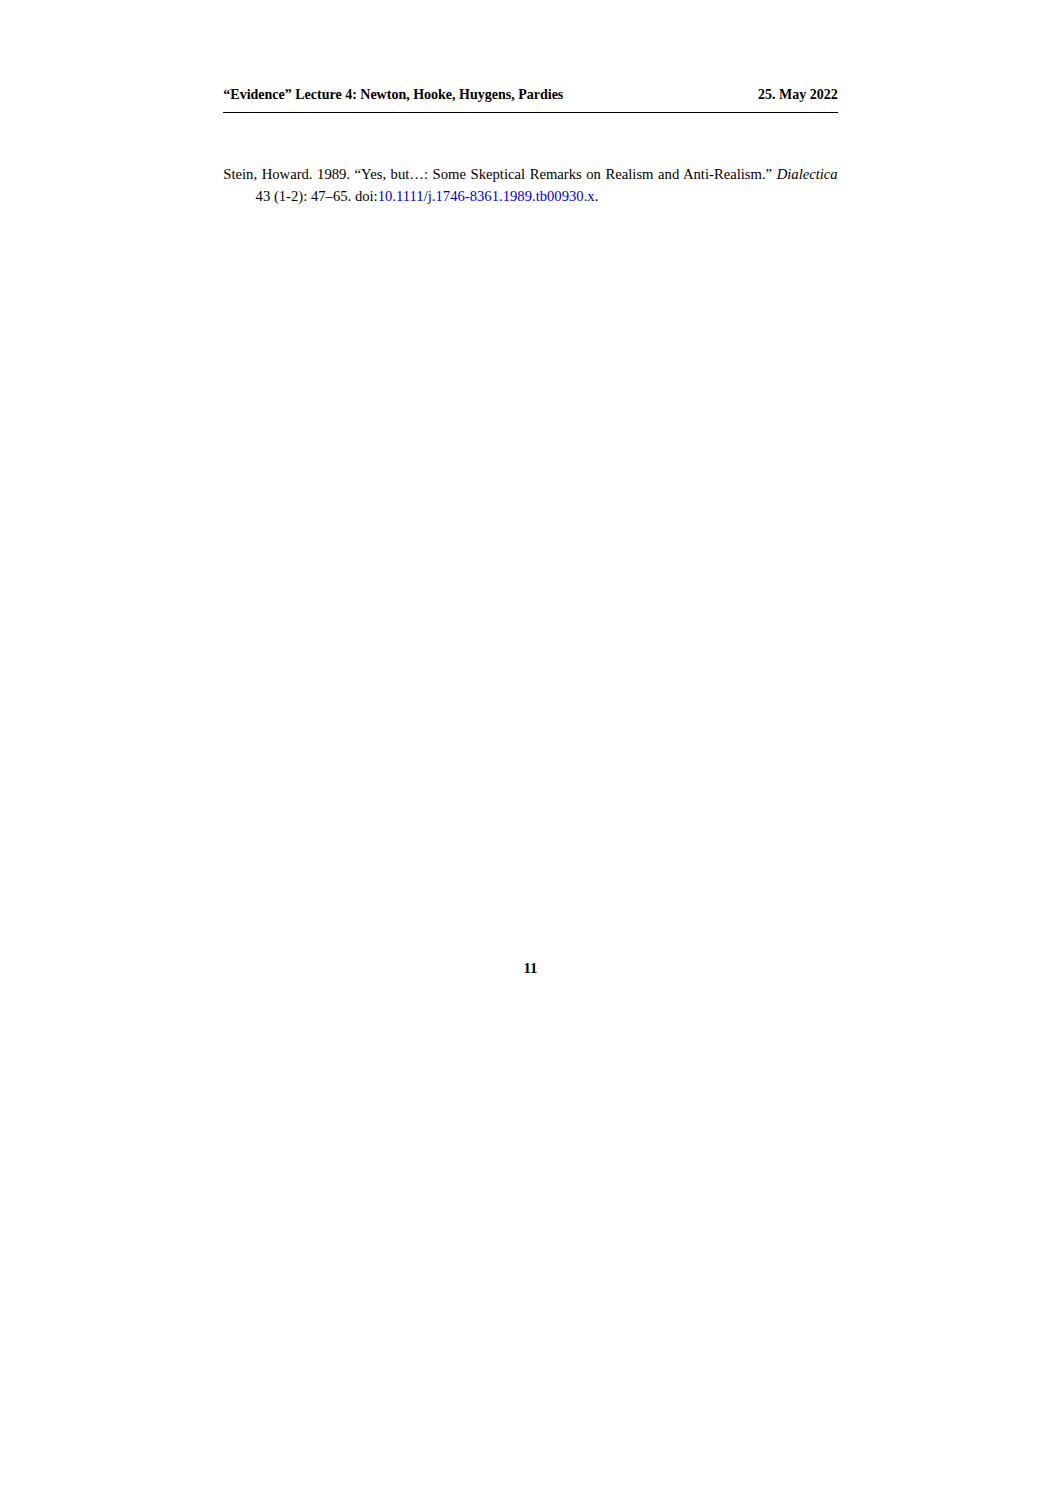“Evidence” Lecture 4: Newton, Hooke, Huygens, Pardies 25. May 2022
Stein, Howard. 1989. “Yes, but…: Some Skeptical Remarks on Realism and Anti-Realism.” Dialectica 43 (1-2): 47–65. doi:10.1111/j.1746-8361.1989.tb00930.x.
11